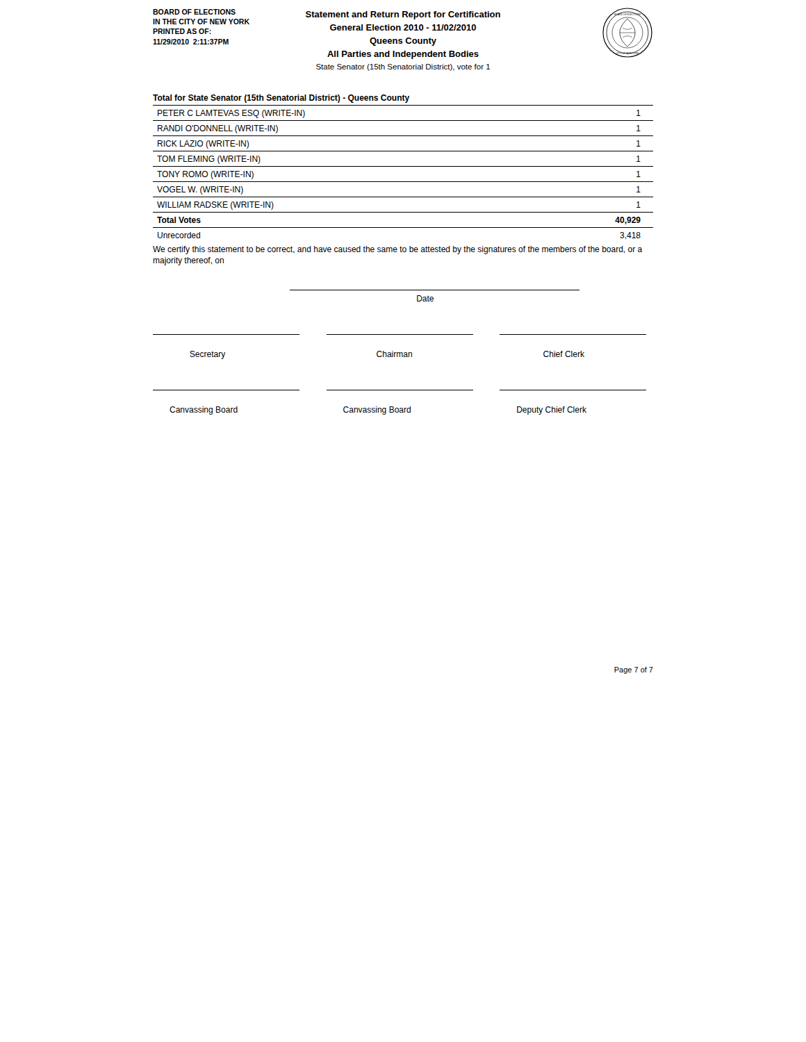BOARD OF ELECTIONS
IN THE CITY OF NEW YORK
PRINTED AS OF:
11/29/2010 2:11:37PM
Statement and Return Report for Certification
General Election 2010 - 11/02/2010
Queens County
All Parties and Independent Bodies
State Senator (15th Senatorial District), vote for 1
BOARD OF ELECTIONS CITY OF NEW YORK
Total for State Senator (15th Senatorial District) - Queens County
| PETER C LAMTEVAS ESQ (WRITE-IN) | 1 |
| RANDI O'DONNELL (WRITE-IN) | 1 |
| RICK LAZIO (WRITE-IN) | 1 |
| TOM FLEMING (WRITE-IN) | 1 |
| TONY ROMO (WRITE-IN) | 1 |
| VOGEL W. (WRITE-IN) | 1 |
| WILLIAM RADSKE (WRITE-IN) | 1 |
| Total Votes | 40,929 |
| Unrecorded | 3,418 |
We certify this statement to be correct, and have caused the same to be attested by the signatures of the members of the board, or a majority thereof, on
Date
Secretary
Chairman
Chief Clerk
Canvassing Board
Canvassing Board
Deputy Chief Clerk
Page 7 of 7